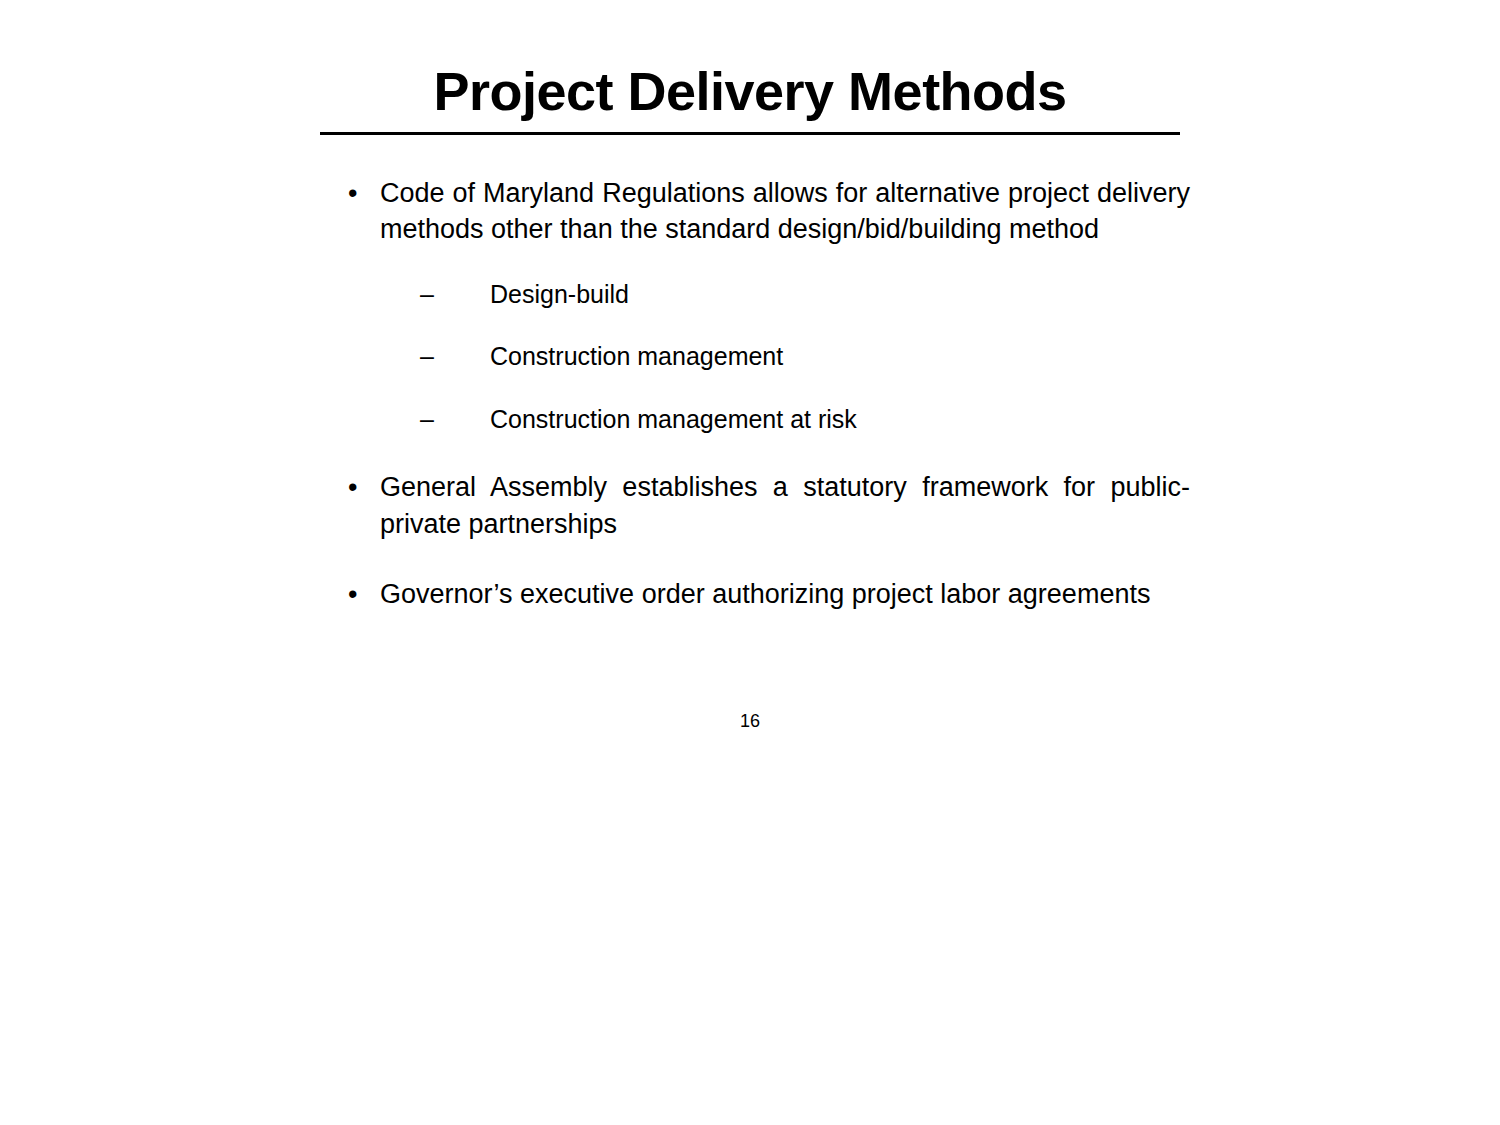Project Delivery Methods
Code of Maryland Regulations allows for alternative project delivery methods other than the standard design/bid/building method
Design-build
Construction management
Construction management at risk
General Assembly establishes a statutory framework for public-private partnerships
Governor’s executive order authorizing project labor agreements
16